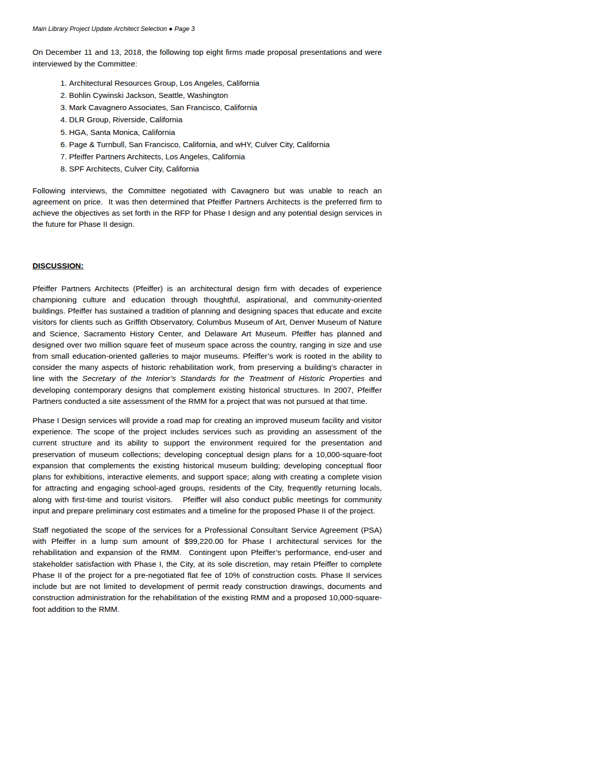Main Library Project Update Architect Selection ● Page 3
On December 11 and 13, 2018, the following top eight firms made proposal presentations and were interviewed by the Committee:
Architectural Resources Group, Los Angeles, California
Bohlin Cywinski Jackson, Seattle, Washington
Mark Cavagnero Associates, San Francisco, California
DLR Group, Riverside, California
HGA, Santa Monica, California
Page & Turnbull, San Francisco, California, and wHY, Culver City, California
Pfeiffer Partners Architects, Los Angeles, California
SPF Architects, Culver City, California
Following interviews, the Committee negotiated with Cavagnero but was unable to reach an agreement on price. It was then determined that Pfeiffer Partners Architects is the preferred firm to achieve the objectives as set forth in the RFP for Phase I design and any potential design services in the future for Phase II design.
DISCUSSION:
Pfeiffer Partners Architects (Pfeiffer) is an architectural design firm with decades of experience championing culture and education through thoughtful, aspirational, and community-oriented buildings. Pfeiffer has sustained a tradition of planning and designing spaces that educate and excite visitors for clients such as Griffith Observatory, Columbus Museum of Art, Denver Museum of Nature and Science, Sacramento History Center, and Delaware Art Museum. Pfeiffer has planned and designed over two million square feet of museum space across the country, ranging in size and use from small education-oriented galleries to major museums. Pfeiffer’s work is rooted in the ability to consider the many aspects of historic rehabilitation work, from preserving a building’s character in line with the Secretary of the Interior’s Standards for the Treatment of Historic Properties and developing contemporary designs that complement existing historical structures. In 2007, Pfeiffer Partners conducted a site assessment of the RMM for a project that was not pursued at that time.
Phase I Design services will provide a road map for creating an improved museum facility and visitor experience. The scope of the project includes services such as providing an assessment of the current structure and its ability to support the environment required for the presentation and preservation of museum collections; developing conceptual design plans for a 10,000-square-foot expansion that complements the existing historical museum building; developing conceptual floor plans for exhibitions, interactive elements, and support space; along with creating a complete vision for attracting and engaging school-aged groups, residents of the City, frequently returning locals, along with first-time and tourist visitors. Pfeiffer will also conduct public meetings for community input and prepare preliminary cost estimates and a timeline for the proposed Phase II of the project.
Staff negotiated the scope of the services for a Professional Consultant Service Agreement (PSA) with Pfeiffer in a lump sum amount of $99,220.00 for Phase I architectural services for the rehabilitation and expansion of the RMM. Contingent upon Pfeiffer’s performance, end-user and stakeholder satisfaction with Phase I, the City, at its sole discretion, may retain Pfeiffer to complete Phase II of the project for a pre-negotiated flat fee of 10% of construction costs. Phase II services include but are not limited to development of permit ready construction drawings, documents and construction administration for the rehabilitation of the existing RMM and a proposed 10,000-square-foot addition to the RMM.